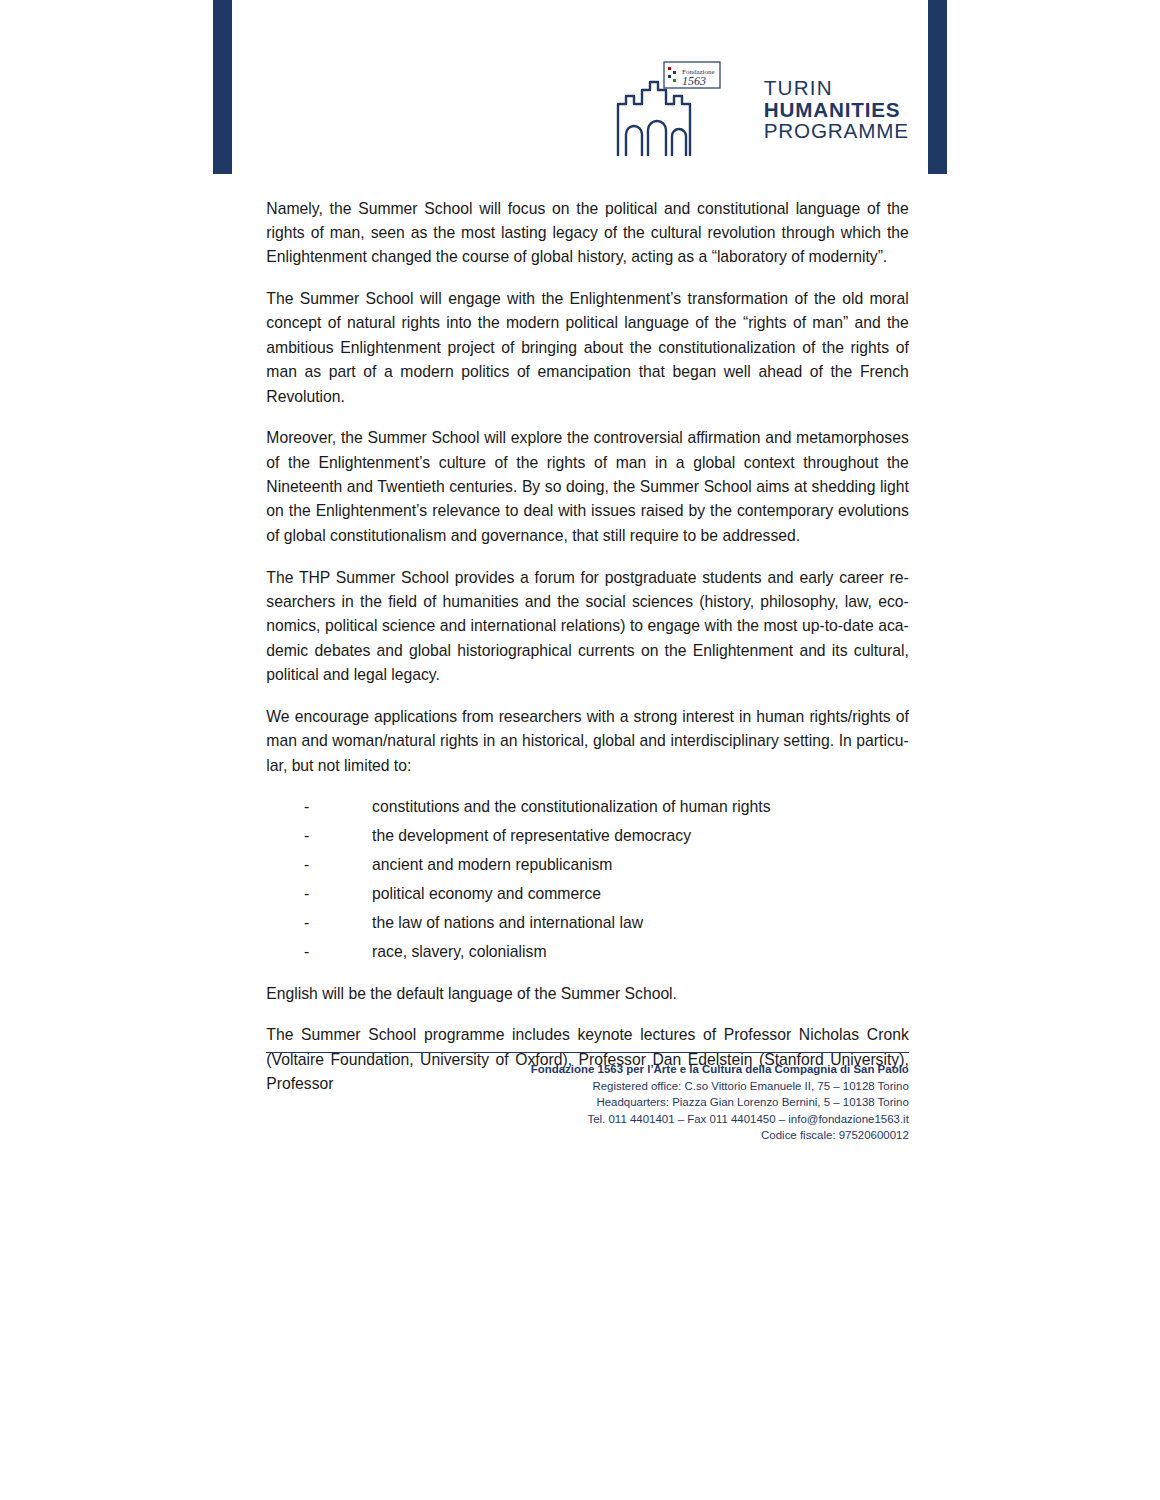Fondazione 1563
TURIN
HUMANITIES
PROGRAMME
Namely, the Summer School will focus on the political and constitutional language of the rights of man, seen as the most lasting legacy of the cultural revolution through which the Enlightenment changed the course of global history, acting as a “laboratory of modernity”.
The Summer School will engage with the Enlightenment’s transformation of the old moral concept of natural rights into the modern political language of the “rights of man” and the ambitious Enlightenment project of bringing about the constitutionalization of the rights of man as part of a modern politics of emancipation that began well ahead of the French Revolution.
Moreover, the Summer School will explore the controversial affirmation and metamorphoses of the Enlightenment’s culture of the rights of man in a global context throughout the Nineteenth and Twentieth centuries. By so doing, the Summer School aims at shedding light on the Enlightenment’s relevance to deal with issues raised by the contemporary evolutions of global constitutionalism and governance, that still require to be addressed.
The THP Summer School provides a forum for postgraduate students and early career researchers in the field of humanities and the social sciences (history, philosophy, law, economics, political science and international relations) to engage with the most up-to-date academic debates and global historiographical currents on the Enlightenment and its cultural, political and legal legacy.
We encourage applications from researchers with a strong interest in human rights/rights of man and woman/natural rights in an historical, global and interdisciplinary setting. In particular, but not limited to:
-constitutions and the constitutionalization of human rights
-the development of representative democracy
-ancient and modern republicanism
-political economy and commerce
-the law of nations and international law
-race, slavery, colonialism
English will be the default language of the Summer School.
The Summer School programme includes keynote lectures of Professor Nicholas Cronk (Voltaire Foundation, University of Oxford), Professor Dan Edelstein (Stanford University), Professor
Fondazione 1563 per l’Arte e la Cultura della Compagnia di San Paolo
Registered office: C.so Vittorio Emanuele II, 75 – 10128 Torino
Headquarters: Piazza Gian Lorenzo Bernini, 5 – 10138 Torino
Tel. 011 4401401 – Fax 011 4401450 – info@fondazione1563.it
Codice fiscale: 97520600012